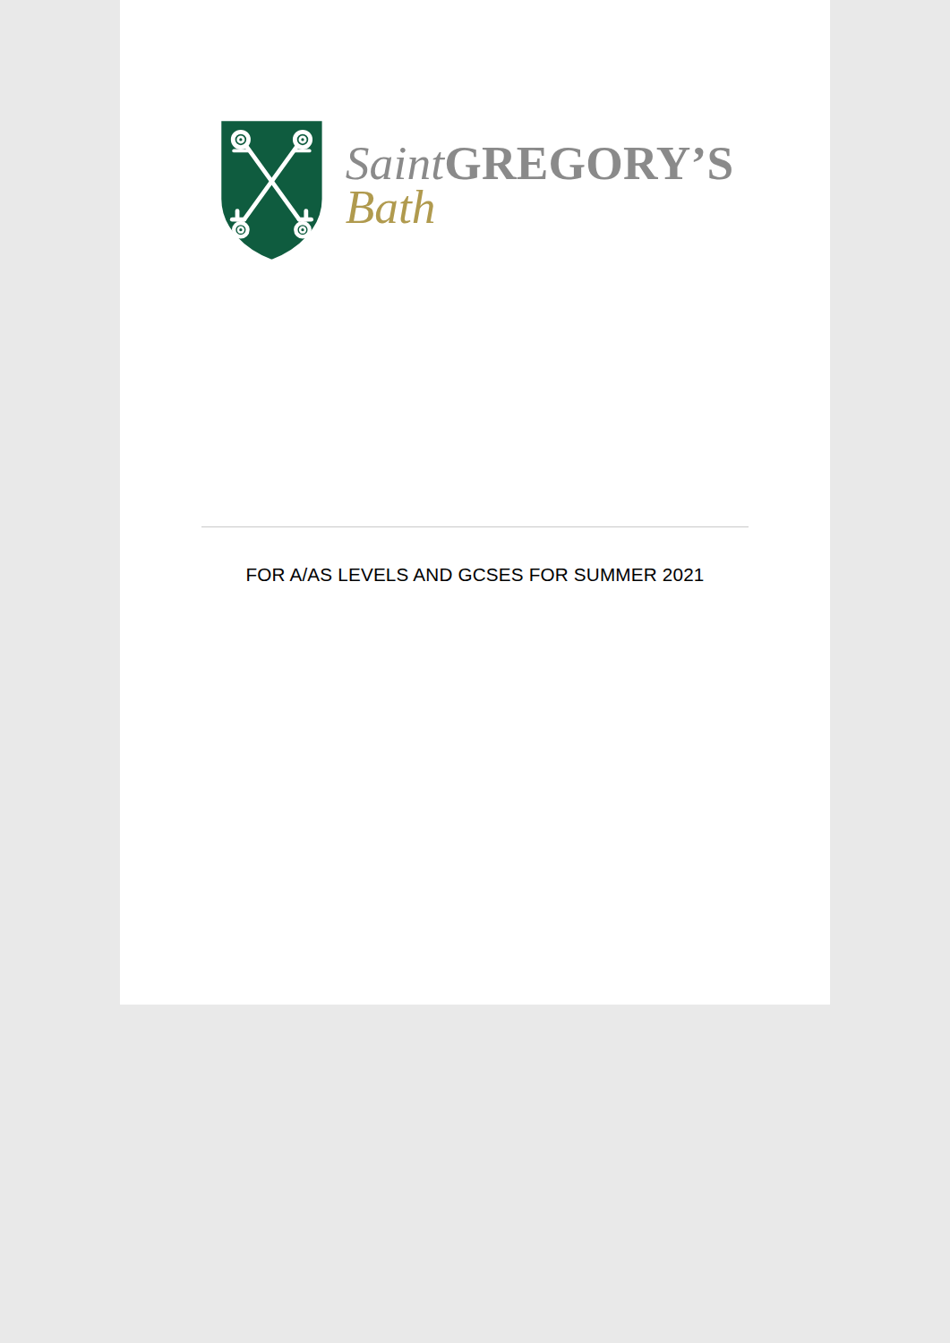Saint GREGORY’S
Bath
FOR A/AS LEVELS AND GCSES FOR SUMMER 2021